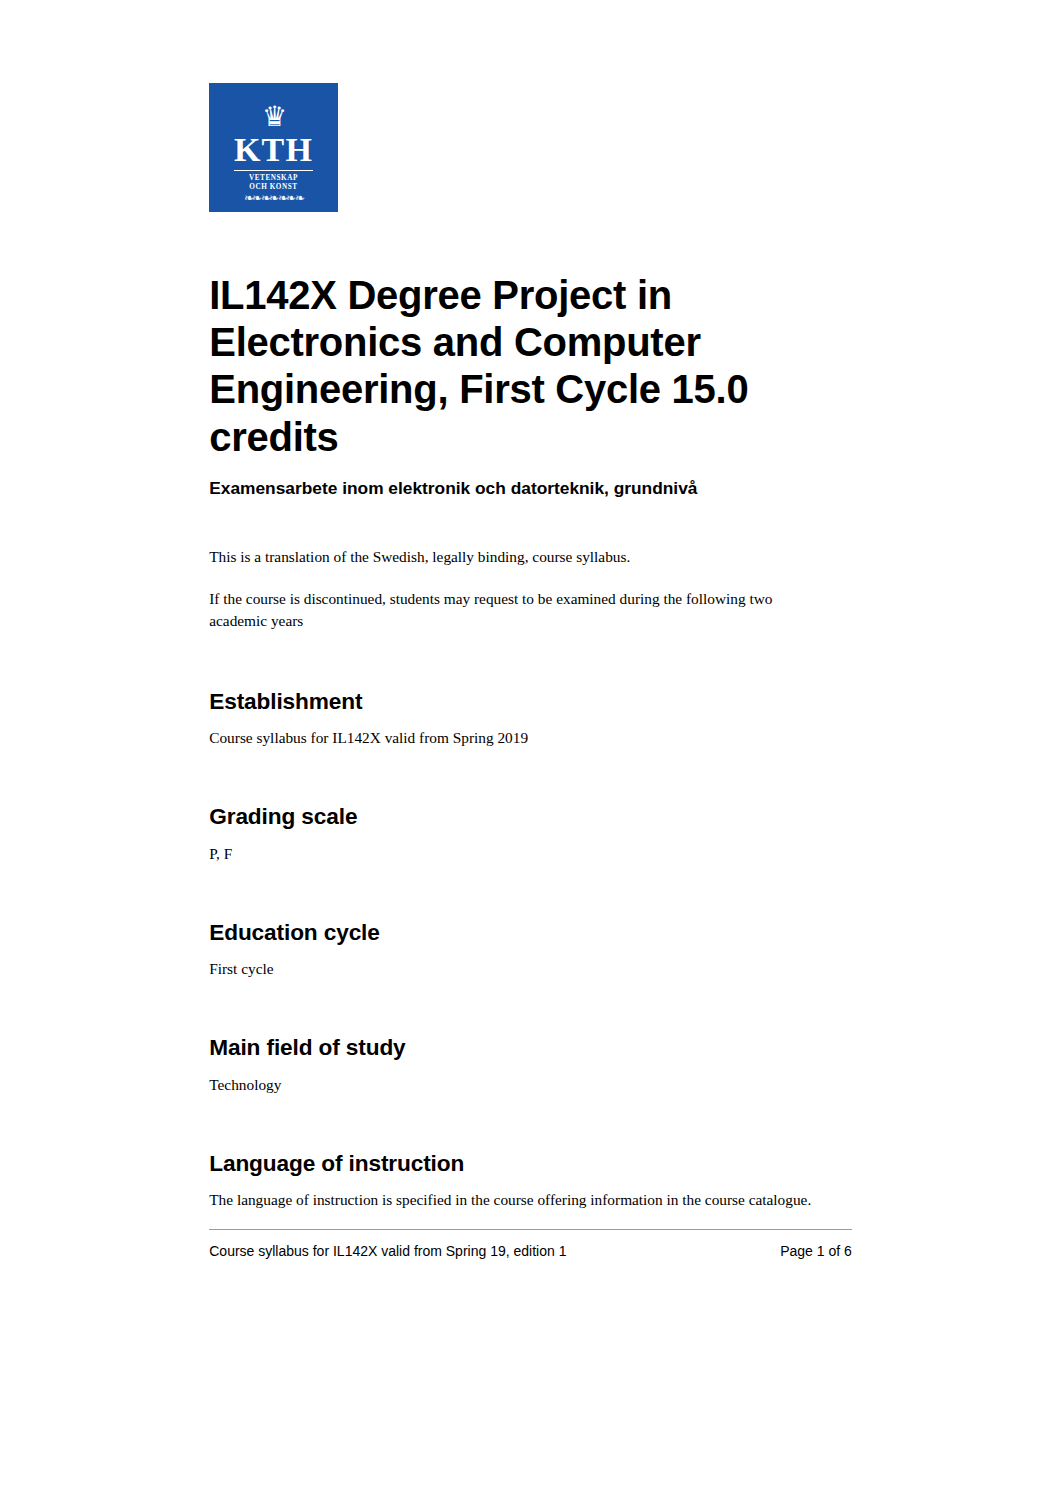♛ KTH Vetenskap
och konst
❧❧❧❧❧❧❧
IL142X Degree Project in Electronics and Computer Engineering, First Cycle 15.0 credits
Examensarbete inom elektronik och datorteknik, grundnivå
This is a translation of the Swedish, legally binding, course syllabus.
If the course is discontinued, students may request to be examined during the following two academic years
Establishment
Course syllabus for IL142X valid from Spring 2019
Grading scale
P, F
Education cycle
First cycle
Main field of study
Technology
Language of instruction
The language of instruction is specified in the course offering information in the course catalogue.
Course syllabus for IL142X valid from Spring 19, edition 1
Page 1 of 6